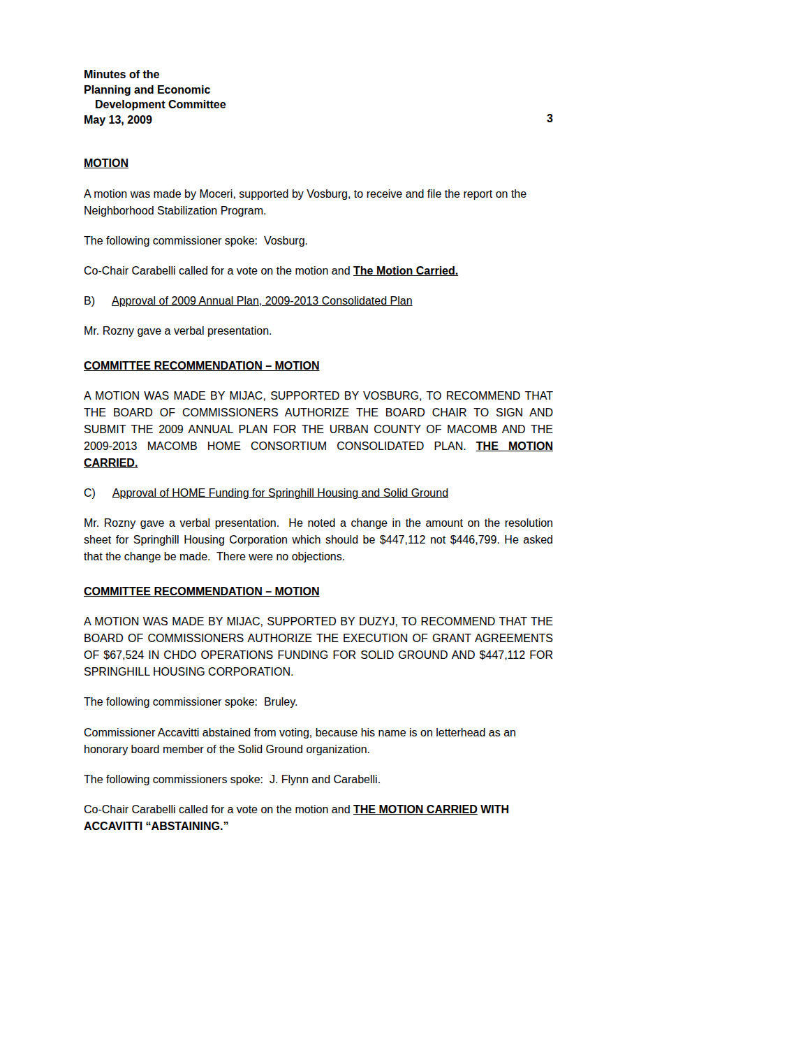Minutes of the
Planning and Economic
Development Committee
May 13, 2009
3
MOTION
A motion was made by Moceri, supported by Vosburg, to receive and file the report on the Neighborhood Stabilization Program.
The following commissioner spoke: Vosburg.
Co-Chair Carabelli called for a vote on the motion and The Motion Carried.
B) Approval of 2009 Annual Plan, 2009-2013 Consolidated Plan
Mr. Rozny gave a verbal presentation.
COMMITTEE RECOMMENDATION – MOTION
A MOTION WAS MADE BY MIJAC, SUPPORTED BY VOSBURG, TO RECOMMEND THAT THE BOARD OF COMMISSIONERS AUTHORIZE THE BOARD CHAIR TO SIGN AND SUBMIT THE 2009 ANNUAL PLAN FOR THE URBAN COUNTY OF MACOMB AND THE 2009-2013 MACOMB HOME CONSORTIUM CONSOLIDATED PLAN. THE MOTION CARRIED.
C) Approval of HOME Funding for Springhill Housing and Solid Ground
Mr. Rozny gave a verbal presentation. He noted a change in the amount on the resolution sheet for Springhill Housing Corporation which should be $447,112 not $446,799. He asked that the change be made. There were no objections.
COMMITTEE RECOMMENDATION – MOTION
A MOTION WAS MADE BY MIJAC, SUPPORTED BY DUZYJ, TO RECOMMEND THAT THE BOARD OF COMMISSIONERS AUTHORIZE THE EXECUTION OF GRANT AGREEMENTS OF $67,524 IN CHDO OPERATIONS FUNDING FOR SOLID GROUND AND $447,112 FOR SPRINGHILL HOUSING CORPORATION.
The following commissioner spoke: Bruley.
Commissioner Accavitti abstained from voting, because his name is on letterhead as an honorary board member of the Solid Ground organization.
The following commissioners spoke: J. Flynn and Carabelli.
Co-Chair Carabelli called for a vote on the motion and THE MOTION CARRIED WITH ACCAVITTI “ABSTAINING.”